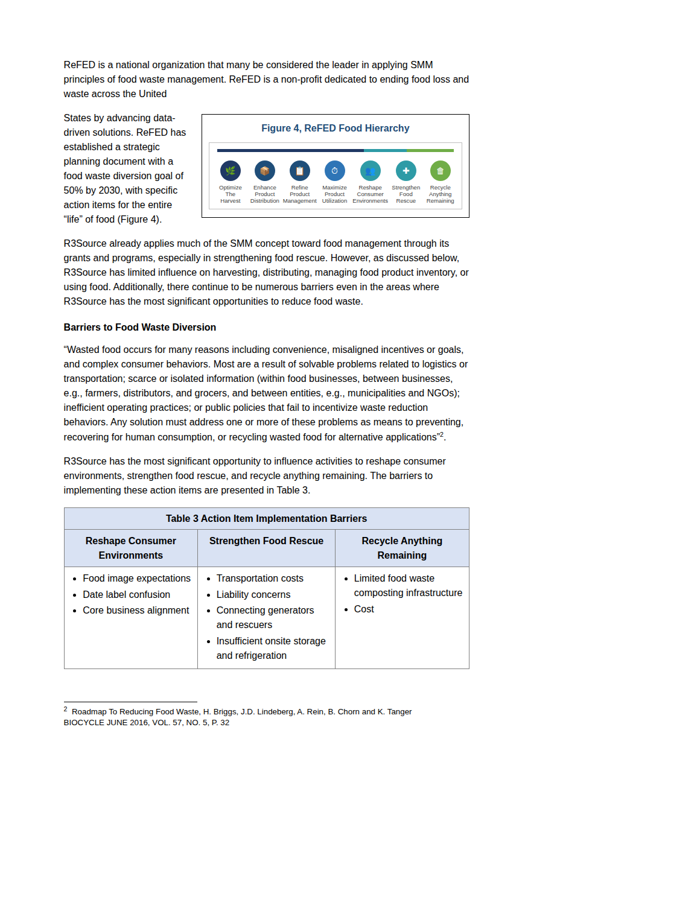ReFED is a national organization that many be considered the leader in applying SMM principles of food waste management. ReFED is a non-profit dedicated to ending food loss and waste across the United
Figure 4, ReFED Food Hierarchy
🌿
Optimize
The
Harvest
📦
Enhance
Product
Distribution
📋
Refine
Product
Management
⏱
Maximize
Product
Utilization
👥
Reshape
Consumer
Environments
✚
Strengthen
Food
Rescue
🗑
Recycle
Anything
Remaining
States by advancing data-driven solutions. ReFED has established a strategic planning document with a food waste diversion goal of 50% by 2030, with specific action items for the entire “life” of food (Figure 4).
R3Source already applies much of the SMM concept toward food management through its grants and programs, especially in strengthening food rescue. However, as discussed below, R3Source has limited influence on harvesting, distributing, managing food product inventory, or using food. Additionally, there continue to be numerous barriers even in the areas where R3Source has the most significant opportunities to reduce food waste.
Barriers to Food Waste Diversion
“Wasted food occurs for many reasons including convenience, misaligned incentives or goals, and complex consumer behaviors. Most are a result of solvable problems related to logistics or transportation; scarce or isolated information (within food businesses, between businesses, e.g., farmers, distributors, and grocers, and between entities, e.g., municipalities and NGOs); inefficient operating practices; or public policies that fail to incentivize waste reduction behaviors. Any solution must address one or more of these problems as means to preventing, recovering for human consumption, or recycling wasted food for alternative applications”2.
R3Source has the most significant opportunity to influence activities to reshape consumer environments, strengthen food rescue, and recycle anything remaining. The barriers to implementing these action items are presented in Table 3.
Table 3 Action Item Implementation Barriers
| Reshape Consumer Environments | Strengthen Food Rescue | Recycle Anything Remaining |
| --- | --- | --- |
| Food image expectations Date label confusion Core business alignment | Transportation costs Liability concerns Connecting generators and rescuers Insufficient onsite storage and refrigeration | Limited food waste composting infrastructure Cost |
2 Roadmap To Reducing Food Waste, H. Briggs, J.D. Lindeberg, A. Rein, B. Chorn and K. Tanger
BIOCYCLE JUNE 2016, VOL. 57, NO. 5, P. 32